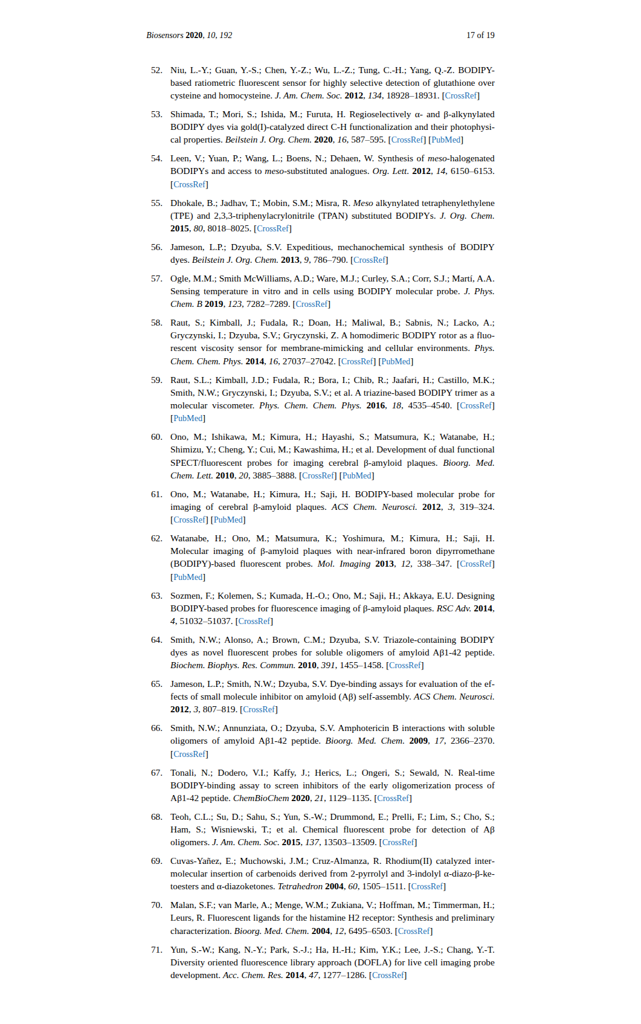Biosensors 2020, 10, 192
17 of 19
52. Niu, L.-Y.; Guan, Y.-S.; Chen, Y.-Z.; Wu, L.-Z.; Tung, C.-H.; Yang, Q.-Z. BODIPY-based ratiometric fluorescent sensor for highly selective detection of glutathione over cysteine and homocysteine. J. Am. Chem. Soc. 2012, 134, 18928–18931. [CrossRef]
53. Shimada, T.; Mori, S.; Ishida, M.; Furuta, H. Regioselectively α- and β-alkynylated BODIPY dyes via gold(I)-catalyzed direct C-H functionalization and their photophysical properties. Beilstein J. Org. Chem. 2020, 16, 587–595. [CrossRef] [PubMed]
54. Leen, V.; Yuan, P.; Wang, L.; Boens, N.; Dehaen, W. Synthesis of meso-halogenated BODIPYs and access to meso-substituted analogues. Org. Lett. 2012, 14, 6150–6153. [CrossRef]
55. Dhokale, B.; Jadhav, T.; Mobin, S.M.; Misra, R. Meso alkynylated tetraphenylethylene (TPE) and 2,3,3-triphenylacrylonitrile (TPAN) substituted BODIPYs. J. Org. Chem. 2015, 80, 8018–8025. [CrossRef]
56. Jameson, L.P.; Dzyuba, S.V. Expeditious, mechanochemical synthesis of BODIPY dyes. Beilstein J. Org. Chem. 2013, 9, 786–790. [CrossRef]
57. Ogle, M.M.; Smith McWilliams, A.D.; Ware, M.J.; Curley, S.A.; Corr, S.J.; Martí, A.A. Sensing temperature in vitro and in cells using BODIPY molecular probe. J. Phys. Chem. B 2019, 123, 7282–7289. [CrossRef]
58. Raut, S.; Kimball, J.; Fudala, R.; Doan, H.; Maliwal, B.; Sabnis, N.; Lacko, A.; Gryczynski, I.; Dzyuba, S.V.; Gryczynski, Z. A homodimeric BODIPY rotor as a fluorescent viscosity sensor for membrane-mimicking and cellular environments. Phys. Chem. Chem. Phys. 2014, 16, 27037–27042. [CrossRef] [PubMed]
59. Raut, S.L.; Kimball, J.D.; Fudala, R.; Bora, I.; Chib, R.; Jaafari, H.; Castillo, M.K.; Smith, N.W.; Gryczynski, I.; Dzyuba, S.V.; et al. A triazine-based BODIPY trimer as a molecular viscometer. Phys. Chem. Chem. Phys. 2016, 18, 4535–4540. [CrossRef] [PubMed]
60. Ono, M.; Ishikawa, M.; Kimura, H.; Hayashi, S.; Matsumura, K.; Watanabe, H.; Shimizu, Y.; Cheng, Y.; Cui, M.; Kawashima, H.; et al. Development of dual functional SPECT/fluorescent probes for imaging cerebral β-amyloid plaques. Bioorg. Med. Chem. Lett. 2010, 20, 3885–3888. [CrossRef] [PubMed]
61. Ono, M.; Watanabe, H.; Kimura, H.; Saji, H. BODIPY-based molecular probe for imaging of cerebral β-amyloid plaques. ACS Chem. Neurosci. 2012, 3, 319–324. [CrossRef] [PubMed]
62. Watanabe, H.; Ono, M.; Matsumura, K.; Yoshimura, M.; Kimura, H.; Saji, H. Molecular imaging of β-amyloid plaques with near-infrared boron dipyrromethane (BODIPY)-based fluorescent probes. Mol. Imaging 2013, 12, 338–347. [CrossRef] [PubMed]
63. Sozmen, F.; Kolemen, S.; Kumada, H.-O.; Ono, M.; Saji, H.; Akkaya, E.U. Designing BODIPY-based probes for fluorescence imaging of β-amyloid plaques. RSC Adv. 2014, 4, 51032–51037. [CrossRef]
64. Smith, N.W.; Alonso, A.; Brown, C.M.; Dzyuba, S.V. Triazole-containing BODIPY dyes as novel fluorescent probes for soluble oligomers of amyloid Aβ1-42 peptide. Biochem. Biophys. Res. Commun. 2010, 391, 1455–1458. [CrossRef]
65. Jameson, L.P.; Smith, N.W.; Dzyuba, S.V. Dye-binding assays for evaluation of the effects of small molecule inhibitor on amyloid (Aβ) self-assembly. ACS Chem. Neurosci. 2012, 3, 807–819. [CrossRef]
66. Smith, N.W.; Annunziata, O.; Dzyuba, S.V. Amphotericin B interactions with soluble oligomers of amyloid Aβ1-42 peptide. Bioorg. Med. Chem. 2009, 17, 2366–2370. [CrossRef]
67. Tonali, N.; Dodero, V.I.; Kaffy, J.; Herics, L.; Ongeri, S.; Sewald, N. Real-time BODIPY-binding assay to screen inhibitors of the early oligomerization process of Aβ1-42 peptide. ChemBioChem 2020, 21, 1129–1135. [CrossRef]
68. Teoh, C.L.; Su, D.; Sahu, S.; Yun, S.-W.; Drummond, E.; Prelli, F.; Lim, S.; Cho, S.; Ham, S.; Wisniewski, T.; et al. Chemical fluorescent probe for detection of Aβ oligomers. J. Am. Chem. Soc. 2015, 137, 13503–13509. [CrossRef]
69. Cuvas-Yañez, E.; Muchowski, J.M.; Cruz-Almanza, R. Rhodium(II) catalyzed intermolecular insertion of carbenoids derived from 2-pyrrolyl and 3-indolyl α-diazo-β-ketoesters and α-diazoketones. Tetrahedron 2004, 60, 1505–1511. [CrossRef]
70. Malan, S.F.; van Marle, A.; Menge, W.M.; Zukiana, V.; Hoffman, M.; Timmerman, H.; Leurs, R. Fluorescent ligands for the histamine H2 receptor: Synthesis and preliminary characterization. Bioorg. Med. Chem. 2004, 12, 6495–6503. [CrossRef]
71. Yun, S.-W.; Kang, N.-Y.; Park, S.-J.; Ha, H.-H.; Kim, Y.K.; Lee, J.-S.; Chang, Y.-T. Diversity oriented fluorescence library approach (DOFLA) for live cell imaging probe development. Acc. Chem. Res. 2014, 47, 1277–1286. [CrossRef]